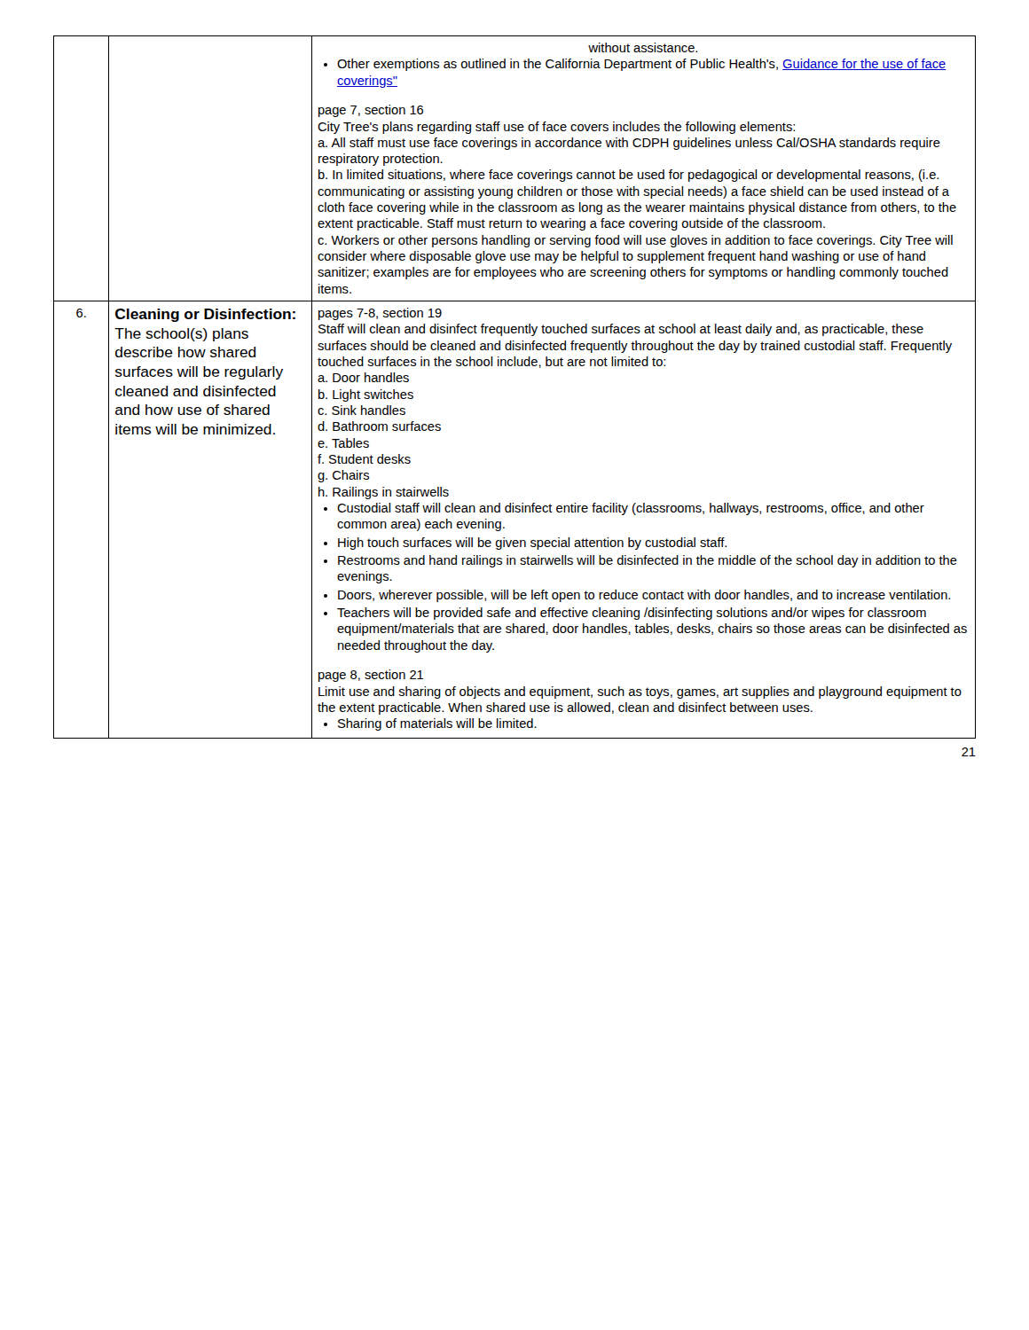| | | without assistance. Other exemptions as outlined in the California Department of Public Health's, Guidance for the use of face coverings" page 7, section 16 City Tree's plans regarding staff use of face covers includes the following elements: a. All staff must use face coverings in accordance with CDPH guidelines unless Cal/OSHA standards require respiratory protection. b. In limited situations, where face coverings cannot be used for pedagogical or developmental reasons, (i.e. communicating or assisting young children or those with special needs) a face shield can be used instead of a cloth face covering while in the classroom as long as the wearer maintains physical distance from others, to the extent practicable. Staff must return to wearing a face covering outside of the classroom. c. Workers or other persons handling or serving food will use gloves in addition to face coverings. City Tree will consider where disposable glove use may be helpful to supplement frequent hand washing or use of hand sanitizer; examples are for employees who are screening others for symptoms or handling commonly touched items. |
| 6. | Cleaning or Disinfection: The school(s) plans describe how shared surfaces will be regularly cleaned and disinfected and how use of shared items will be minimized. | pages 7-8, section 19 Staff will clean and disinfect frequently touched surfaces at school at least daily and, as practicable, these surfaces should be cleaned and disinfected frequently throughout the day by trained custodial staff. Frequently touched surfaces in the school include, but are not limited to: a. Door handles b. Light switches c. Sink handles d. Bathroom surfaces e. Tables f. Student desks g. Chairs h. Railings in stairwells Custodial staff will clean and disinfect entire facility (classrooms, hallways, restrooms, office, and other common area) each evening. High touch surfaces will be given special attention by custodial staff. Restrooms and hand railings in stairwells will be disinfected in the middle of the school day in addition to the evenings. Doors, wherever possible, will be left open to reduce contact with door handles, and to increase ventilation. Teachers will be provided safe and effective cleaning /disinfecting solutions and/or wipes for classroom equipment/materials that are shared, door handles, tables, desks, chairs so those areas can be disinfected as needed throughout the day. page 8, section 21 Limit use and sharing of objects and equipment, such as toys, games, art supplies and playground equipment to the extent practicable. When shared use is allowed, clean and disinfect between uses. Sharing of materials will be limited. |
21